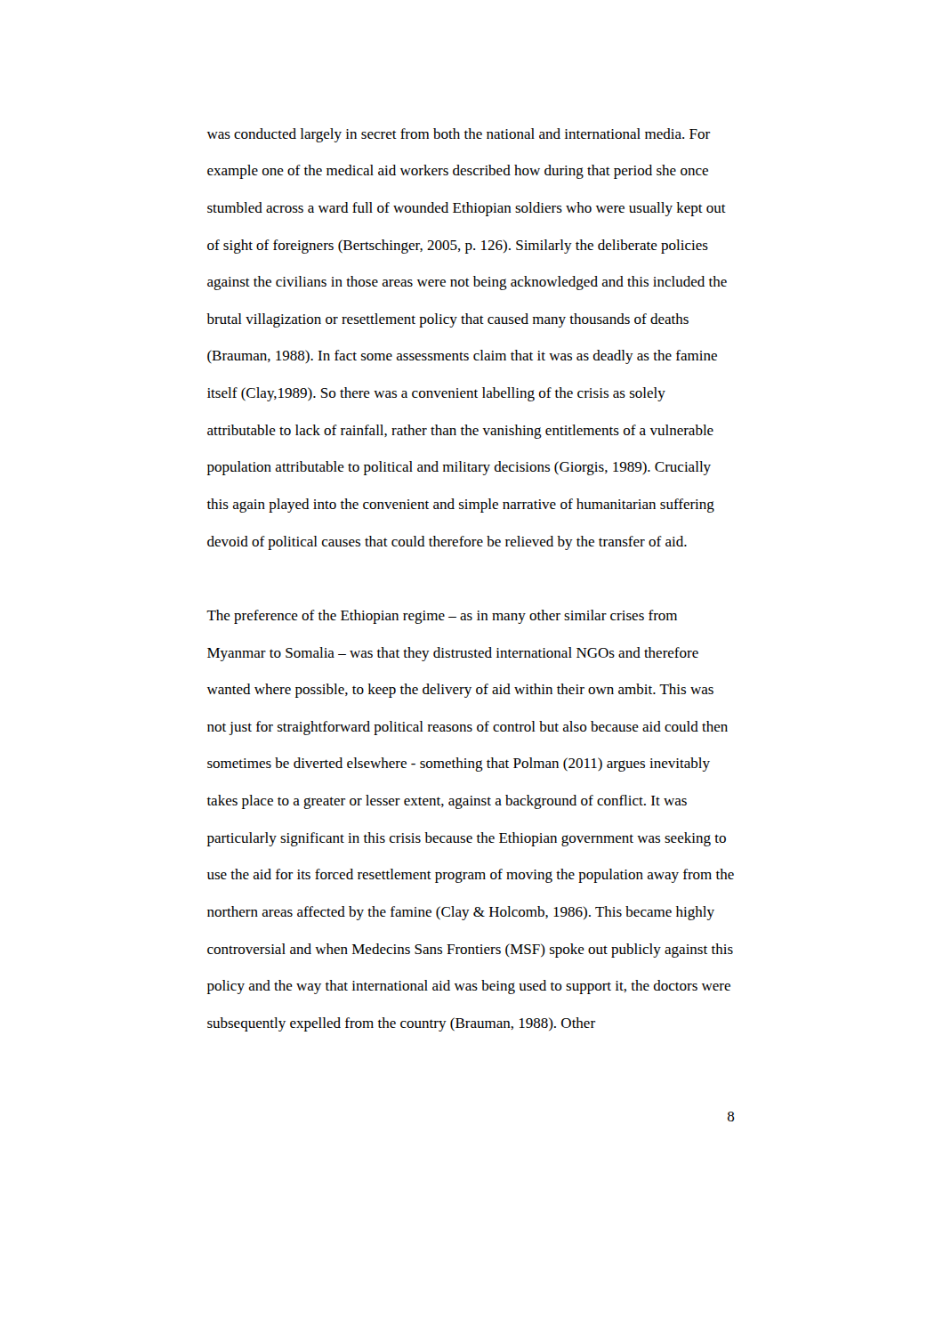was conducted largely in secret from both the national and international media. For example one of the medical aid workers described how during that period she once stumbled across a ward full of wounded Ethiopian soldiers who were usually kept out of sight of foreigners (Bertschinger, 2005, p. 126). Similarly the deliberate policies against the civilians in those areas were not being acknowledged and this included the brutal villagization or resettlement policy that caused many thousands of deaths (Brauman, 1988). In fact some assessments claim that it was as deadly as the famine itself (Clay,1989). So there was a convenient labelling of the crisis as solely attributable to lack of rainfall, rather than the vanishing entitlements of a vulnerable population attributable to political and military decisions (Giorgis, 1989). Crucially this again played into the convenient and simple narrative of humanitarian suffering devoid of political causes that could therefore be relieved by the transfer of aid.
The preference of the Ethiopian regime – as in many other similar crises from Myanmar to Somalia – was that they distrusted international NGOs and therefore wanted where possible, to keep the delivery of aid within their own ambit. This was not just for straightforward political reasons of control but also because aid could then sometimes be diverted elsewhere - something that Polman (2011) argues inevitably takes place to a greater or lesser extent, against a background of conflict. It was particularly significant in this crisis because the Ethiopian government was seeking to use the aid for its forced resettlement program of moving the population away from the northern areas affected by the famine (Clay & Holcomb, 1986). This became highly controversial and when Medecins Sans Frontiers (MSF) spoke out publicly against this policy and the way that international aid was being used to support it, the doctors were subsequently expelled from the country (Brauman, 1988). Other
8